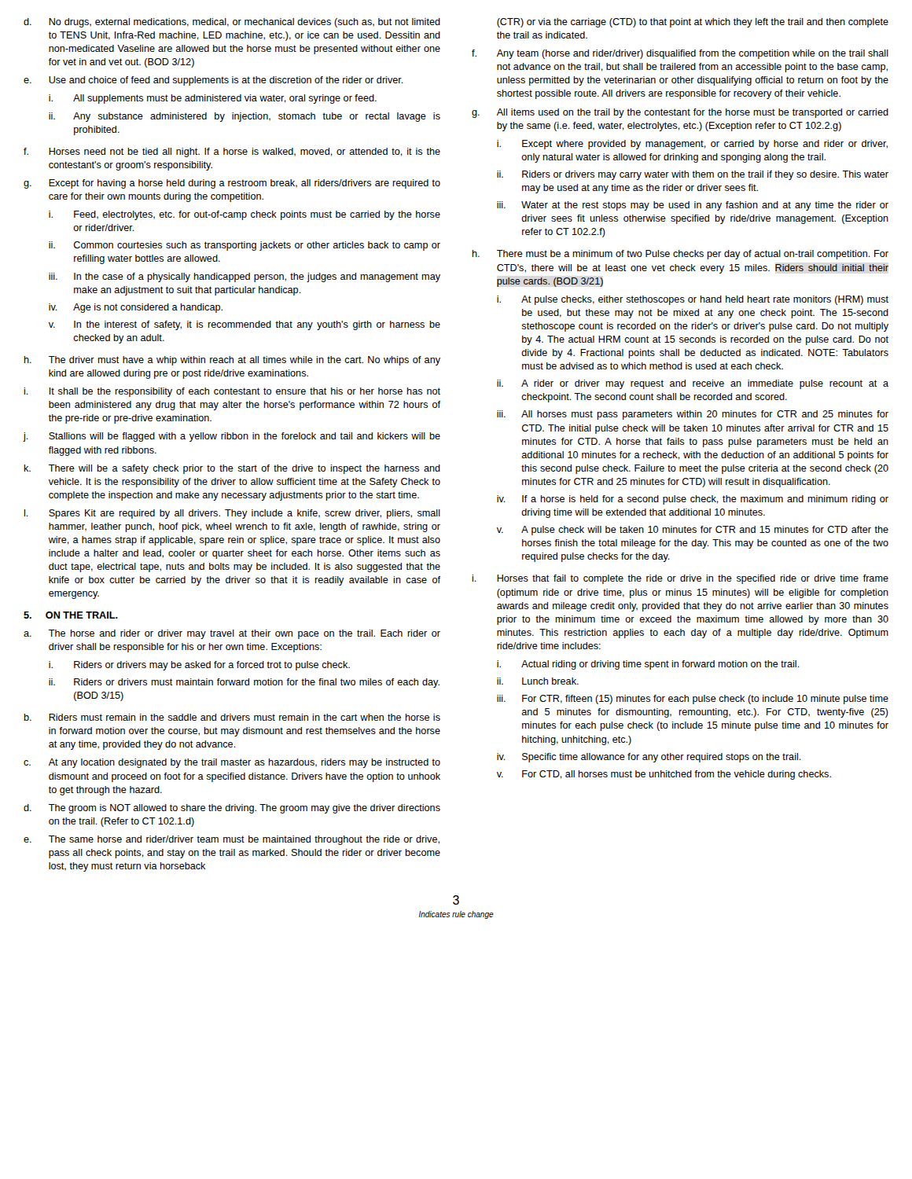d. No drugs, external medications, medical, or mechanical devices (such as, but not limited to TENS Unit, Infra-Red machine, LED machine, etc.), or ice can be used. Dessitin and non-medicated Vaseline are allowed but the horse must be presented without either one for vet in and vet out. (BOD 3/12)
e. Use and choice of feed and supplements is at the discretion of the rider or driver.
i. All supplements must be administered via water, oral syringe or feed.
ii. Any substance administered by injection, stomach tube or rectal lavage is prohibited.
f. Horses need not be tied all night. If a horse is walked, moved, or attended to, it is the contestant's or groom's responsibility.
g. Except for having a horse held during a restroom break, all riders/drivers are required to care for their own mounts during the competition.
i. Feed, electrolytes, etc. for out-of-camp check points must be carried by the horse or rider/driver.
ii. Common courtesies such as transporting jackets or other articles back to camp or refilling water bottles are allowed.
iii. In the case of a physically handicapped person, the judges and management may make an adjustment to suit that particular handicap.
iv. Age is not considered a handicap.
v. In the interest of safety, it is recommended that any youth's girth or harness be checked by an adult.
h. The driver must have a whip within reach at all times while in the cart. No whips of any kind are allowed during pre or post ride/drive examinations.
i. It shall be the responsibility of each contestant to ensure that his or her horse has not been administered any drug that may alter the horse's performance within 72 hours of the pre-ride or pre-drive examination.
j. Stallions will be flagged with a yellow ribbon in the forelock and tail and kickers will be flagged with red ribbons.
k. There will be a safety check prior to the start of the drive to inspect the harness and vehicle. It is the responsibility of the driver to allow sufficient time at the Safety Check to complete the inspection and make any necessary adjustments prior to the start time.
l. Spares Kit are required by all drivers. They include a knife, screw driver, pliers, small hammer, leather punch, hoof pick, wheel wrench to fit axle, length of rawhide, string or wire, a hames strap if applicable, spare rein or splice, spare trace or splice. It must also include a halter and lead, cooler or quarter sheet for each horse. Other items such as duct tape, electrical tape, nuts and bolts may be included. It is also suggested that the knife or box cutter be carried by the driver so that it is readily available in case of emergency.
5. ON THE TRAIL.
a. The horse and rider or driver may travel at their own pace on the trail. Each rider or driver shall be responsible for his or her own time. Exceptions:
i. Riders or drivers may be asked for a forced trot to pulse check.
ii. Riders or drivers must maintain forward motion for the final two miles of each day. (BOD 3/15)
b. Riders must remain in the saddle and drivers must remain in the cart when the horse is in forward motion over the course, but may dismount and rest themselves and the horse at any time, provided they do not advance.
c. At any location designated by the trail master as hazardous, riders may be instructed to dismount and proceed on foot for a specified distance. Drivers have the option to unhook to get through the hazard.
d. The groom is NOT allowed to share the driving. The groom may give the driver directions on the trail. (Refer to CT 102.1.d)
e. The same horse and rider/driver team must be maintained throughout the ride or drive, pass all check points, and stay on the trail as marked. Should the rider or driver become lost, they must return via horseback
(CTR) or via the carriage (CTD) to that point at which they left the trail and then complete the trail as indicated.
f. Any team (horse and rider/driver) disqualified from the competition while on the trail shall not advance on the trail, but shall be trailered from an accessible point to the base camp, unless permitted by the veterinarian or other disqualifying official to return on foot by the shortest possible route. All drivers are responsible for recovery of their vehicle.
g. All items used on the trail by the contestant for the horse must be transported or carried by the same (i.e. feed, water, electrolytes, etc.) (Exception refer to CT 102.2.g)
i. Except where provided by management, or carried by horse and rider or driver, only natural water is allowed for drinking and sponging along the trail.
ii. Riders or drivers may carry water with them on the trail if they so desire. This water may be used at any time as the rider or driver sees fit.
iii. Water at the rest stops may be used in any fashion and at any time the rider or driver sees fit unless otherwise specified by ride/drive management. (Exception refer to CT 102.2.f)
h. There must be a minimum of two Pulse checks per day of actual on-trail competition. For CTD's, there will be at least one vet check every 15 miles. Riders should initial their pulse cards. (BOD 3/21)
i. At pulse checks, either stethoscopes or hand held heart rate monitors (HRM) must be used, but these may not be mixed at any one check point. The 15-second stethoscope count is recorded on the rider's or driver's pulse card. Do not multiply by 4. The actual HRM count at 15 seconds is recorded on the pulse card. Do not divide by 4. Fractional points shall be deducted as indicated. NOTE: Tabulators must be advised as to which method is used at each check.
ii. A rider or driver may request and receive an immediate pulse recount at a checkpoint. The second count shall be recorded and scored.
iii. All horses must pass parameters within 20 minutes for CTR and 25 minutes for CTD. The initial pulse check will be taken 10 minutes after arrival for CTR and 15 minutes for CTD. A horse that fails to pass pulse parameters must be held an additional 10 minutes for a recheck, with the deduction of an additional 5 points for this second pulse check. Failure to meet the pulse criteria at the second check (20 minutes for CTR and 25 minutes for CTD) will result in disqualification.
iv. If a horse is held for a second pulse check, the maximum and minimum riding or driving time will be extended that additional 10 minutes.
v. A pulse check will be taken 10 minutes for CTR and 15 minutes for CTD after the horses finish the total mileage for the day. This may be counted as one of the two required pulse checks for the day.
i. Horses that fail to complete the ride or drive in the specified ride or drive time frame (optimum ride or drive time, plus or minus 15 minutes) will be eligible for completion awards and mileage credit only, provided that they do not arrive earlier than 30 minutes prior to the minimum time or exceed the maximum time allowed by more than 30 minutes. This restriction applies to each day of a multiple day ride/drive. Optimum ride/drive time includes:
i. Actual riding or driving time spent in forward motion on the trail.
ii. Lunch break.
iii. For CTR, fifteen (15) minutes for each pulse check (to include 10 minute pulse time and 5 minutes for dismounting, remounting, etc.). For CTD, twenty-five (25) minutes for each pulse check (to include 15 minute pulse time and 10 minutes for hitching, unhitching, etc.)
iv. Specific time allowance for any other required stops on the trail.
v. For CTD, all horses must be unhitched from the vehicle during checks.
3
Indicates rule change